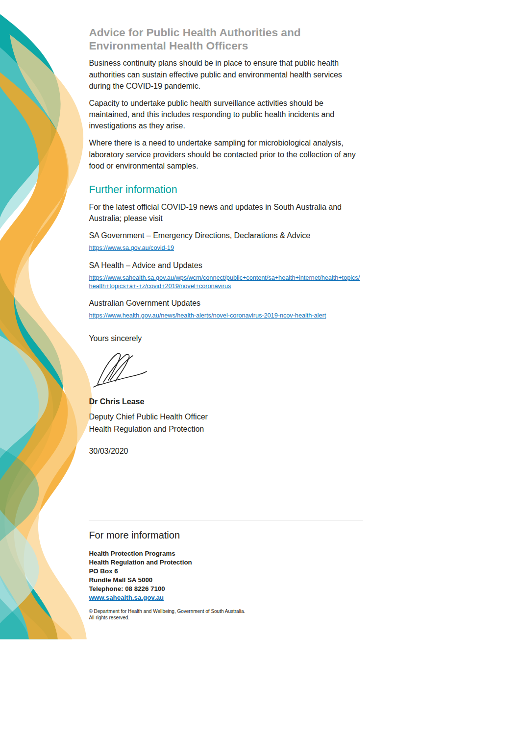Advice for Public Health Authorities and Environmental Health Officers
Business continuity plans should be in place to ensure that public health authorities can sustain effective public and environmental health services during the COVID-19 pandemic.
Capacity to undertake public health surveillance activities should be maintained, and this includes responding to public health incidents and investigations as they arise.
Where there is a need to undertake sampling for microbiological analysis, laboratory service providers should be contacted prior to the collection of any food or environmental samples.
Further information
For the latest official COVID-19 news and updates in South Australia and Australia; please visit
SA Government – Emergency Directions, Declarations & Advice
https://www.sa.gov.au/covid-19
SA Health – Advice and Updates
https://www.sahealth.sa.gov.au/wps/wcm/connect/public+content/sa+health+internet/health+topics/health+topics+a+-+z/covid+2019/novel+coronavirus
Australian Government Updates
https://www.health.gov.au/news/health-alerts/novel-coronavirus-2019-ncov-health-alert
Yours sincerely
Dr Chris Lease
Deputy Chief Public Health Officer
Health Regulation and Protection
30/03/2020
For more information
Health Protection Programs
Health Regulation and Protection
PO Box 6
Rundle Mall SA 5000
Telephone: 08 8226 7100
www.sahealth.sa.gov.au
© Department for Health and Wellbeing, Government of South Australia.
All rights reserved.